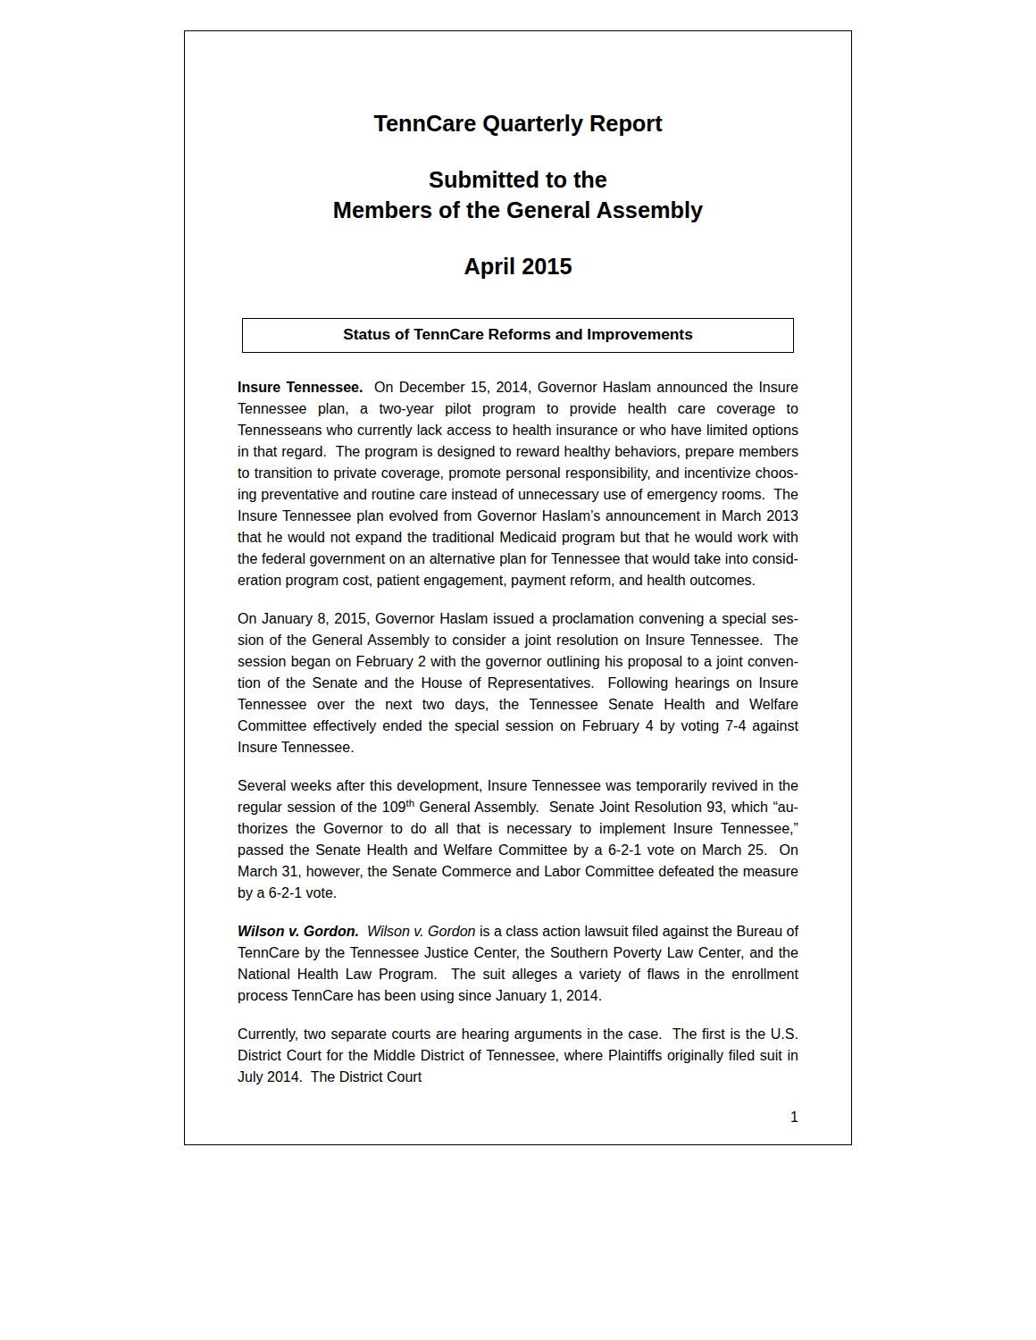TennCare Quarterly Report Submitted to the Members of the General Assembly April 2015
Status of TennCare Reforms and Improvements
Insure Tennessee. On December 15, 2014, Governor Haslam announced the Insure Tennessee plan, a two-year pilot program to provide health care coverage to Tennesseans who currently lack access to health insurance or who have limited options in that regard. The program is designed to reward healthy behaviors, prepare members to transition to private coverage, promote personal responsibility, and incentivize choosing preventative and routine care instead of unnecessary use of emergency rooms. The Insure Tennessee plan evolved from Governor Haslam’s announcement in March 2013 that he would not expand the traditional Medicaid program but that he would work with the federal government on an alternative plan for Tennessee that would take into consideration program cost, patient engagement, payment reform, and health outcomes.
On January 8, 2015, Governor Haslam issued a proclamation convening a special session of the General Assembly to consider a joint resolution on Insure Tennessee. The session began on February 2 with the governor outlining his proposal to a joint convention of the Senate and the House of Representatives. Following hearings on Insure Tennessee over the next two days, the Tennessee Senate Health and Welfare Committee effectively ended the special session on February 4 by voting 7-4 against Insure Tennessee.
Several weeks after this development, Insure Tennessee was temporarily revived in the regular session of the 109th General Assembly. Senate Joint Resolution 93, which “authorizes the Governor to do all that is necessary to implement Insure Tennessee,” passed the Senate Health and Welfare Committee by a 6-2-1 vote on March 25. On March 31, however, the Senate Commerce and Labor Committee defeated the measure by a 6-2-1 vote.
Wilson v. Gordon. Wilson v. Gordon is a class action lawsuit filed against the Bureau of TennCare by the Tennessee Justice Center, the Southern Poverty Law Center, and the National Health Law Program. The suit alleges a variety of flaws in the enrollment process TennCare has been using since January 1, 2014.
Currently, two separate courts are hearing arguments in the case. The first is the U.S. District Court for the Middle District of Tennessee, where Plaintiffs originally filed suit in July 2014. The District Court
1